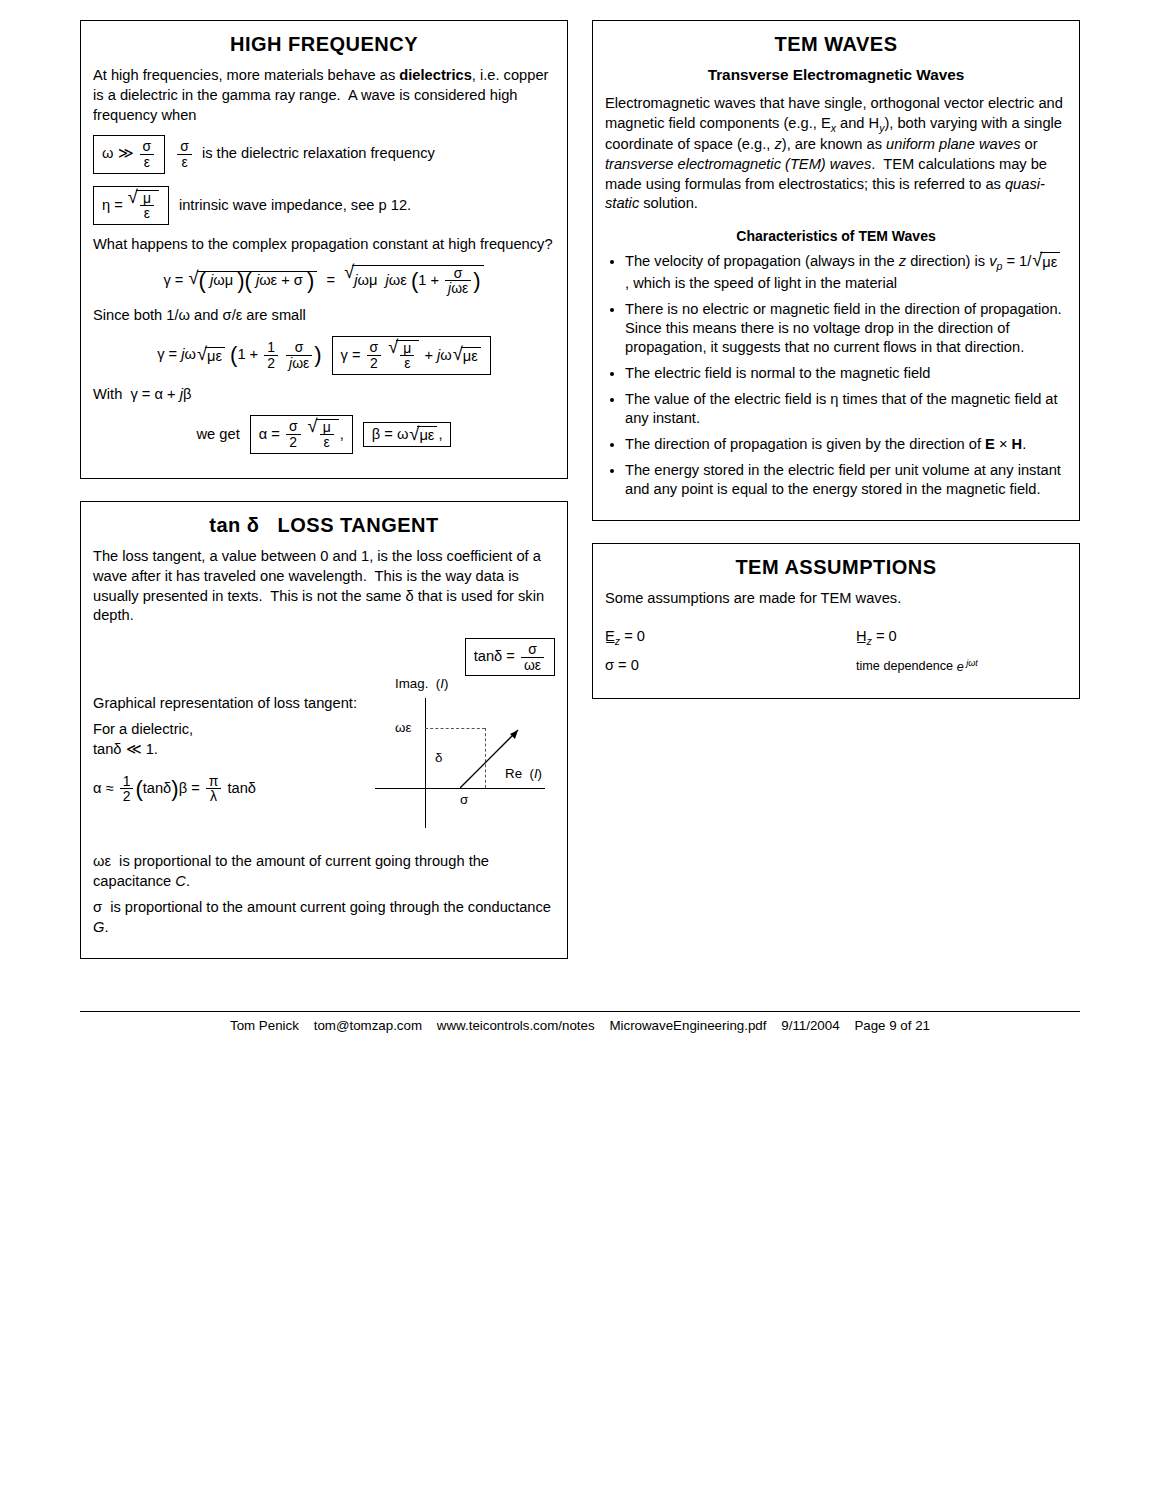HIGH FREQUENCY
At high frequencies, more materials behave as dielectrics, i.e. copper is a dielectric in the gamma ray range. A wave is considered high frequency when
ω ≫ σε σε is the dielectric relaxation frequency
η = με intrinsic wave impedance, see p 12.
What happens to the complex propagation constant at high frequency?
γ = ( jωμ )( jωε + σ ) = jωμ jωε (1 + σjωε)
Since both 1/ω and σ/ε are small
γ = jωμε (1 + 12 σjωε) γ = σ 2 με + jωμε
With γ = α + jβ
we get α = σ 2 με, β = ωμε,
tan δ LOSS TANGENT
The loss tangent, a value between 0 and 1, is the loss coefficient of a wave after it has traveled one wavelength. This is the way data is usually presented in texts. This is not the same δ that is used for skin depth.
tanδ = σωε
Graphical representation of loss tangent:
For a dielectric,
tanδ ≪ 1.
α ≈ 12(tanδ) β = πλ tanδ
Imag. (I)
ωε
σ
δ
Re (I)
ωε is proportional to the amount of current going through the capacitance C.
σ is proportional to the amount current going through the conductance G.
TEM WAVES
Transverse Electromagnetic Waves
Electromagnetic waves that have single, orthogonal vector electric and magnetic field components (e.g., Ex and Hy), both varying with a single coordinate of space (e.g., z), are known as uniform plane waves or transverse electromagnetic (TEM) waves. TEM calculations may be made using formulas from electrostatics; this is referred to as quasi-static solution.
Characteristics of TEM Waves
The velocity of propagation (always in the z direction) is vp = 1/με , which is the speed of light in the material
There is no electric or magnetic field in the direction of propagation. Since this means there is no voltage drop in the direction of propagation, it suggests that no current flows in that direction.
The electric field is normal to the magnetic field
The value of the electric field is η times that of the magnetic field at any instant.
The direction of propagation is given by the direction of E × H.
The energy stored in the electric field per unit volume at any instant and any point is equal to the energy stored in the magnetic field.
TEM ASSUMPTIONS
Some assumptions are made for TEM waves.
E̲z = 0
σ = 0
H̲z = 0
time dependence e jωt
Tom Penick tom@tomzap.com www.teicontrols.com/notes MicrowaveEngineering.pdf 9/11/2004 Page 9 of 21